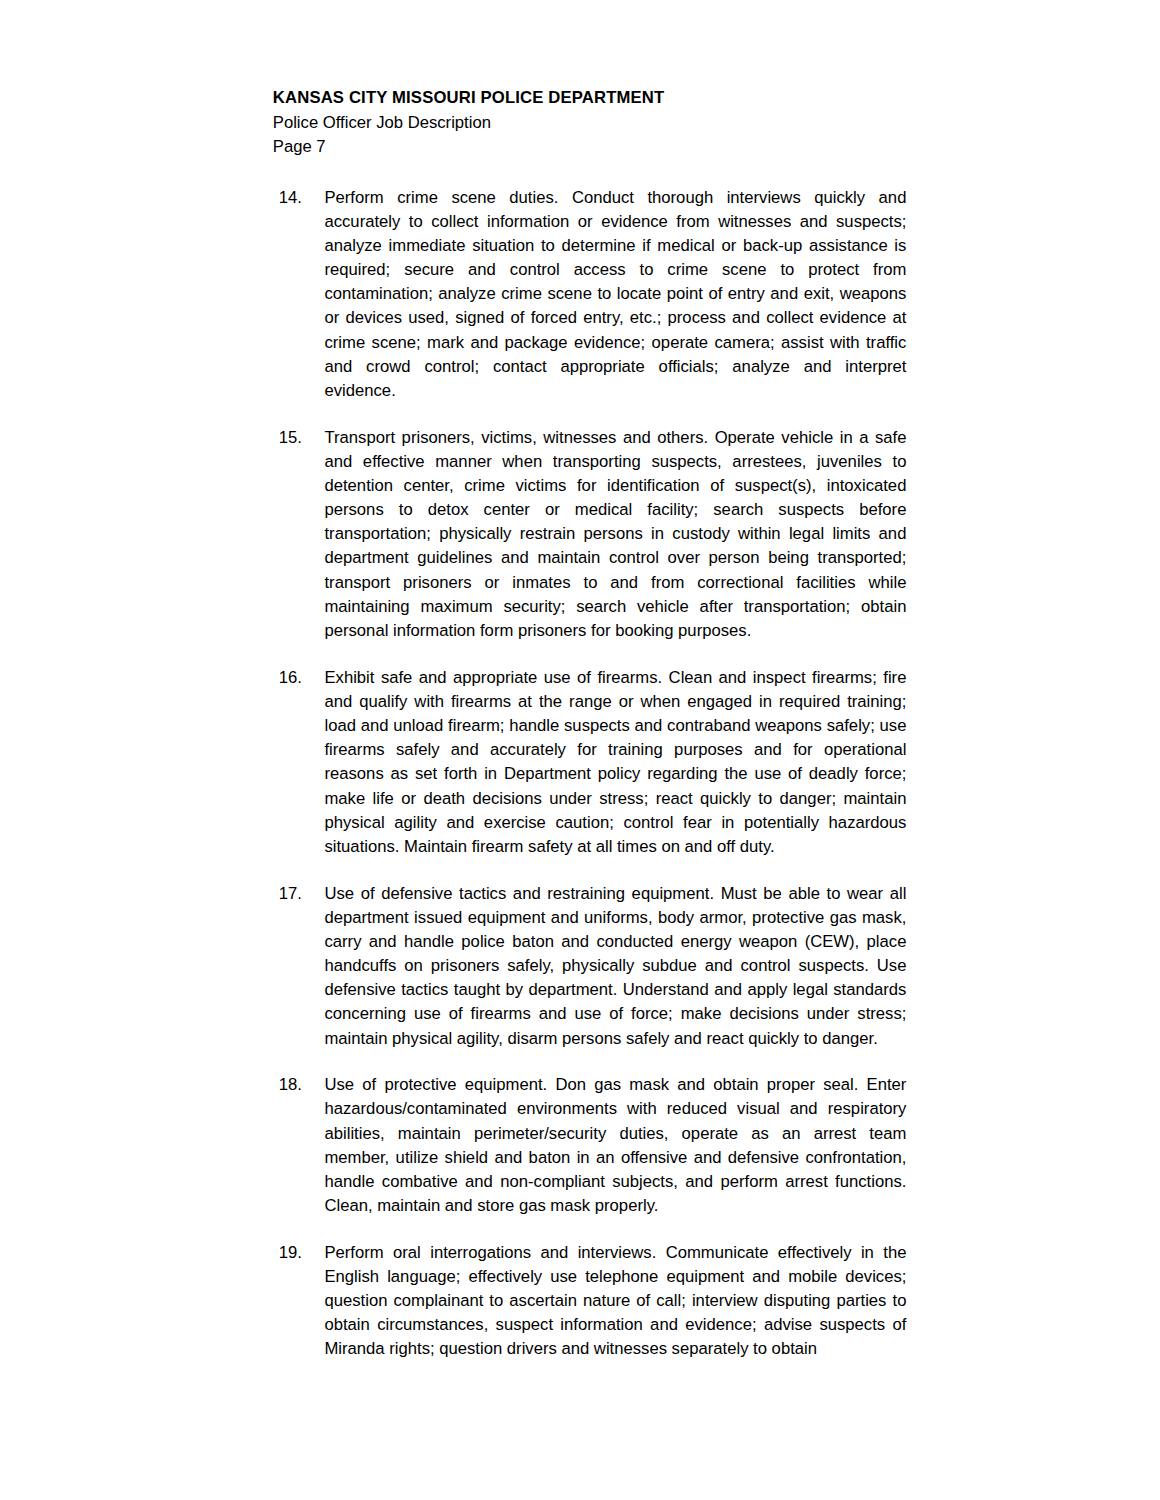KANSAS CITY MISSOURI POLICE DEPARTMENT
Police Officer Job Description
Page 7
14. Perform crime scene duties. Conduct thorough interviews quickly and accurately to collect information or evidence from witnesses and suspects; analyze immediate situation to determine if medical or back-up assistance is required; secure and control access to crime scene to protect from contamination; analyze crime scene to locate point of entry and exit, weapons or devices used, signed of forced entry, etc.; process and collect evidence at crime scene; mark and package evidence; operate camera; assist with traffic and crowd control; contact appropriate officials; analyze and interpret evidence.
15. Transport prisoners, victims, witnesses and others. Operate vehicle in a safe and effective manner when transporting suspects, arrestees, juveniles to detention center, crime victims for identification of suspect(s), intoxicated persons to detox center or medical facility; search suspects before transportation; physically restrain persons in custody within legal limits and department guidelines and maintain control over person being transported; transport prisoners or inmates to and from correctional facilities while maintaining maximum security; search vehicle after transportation; obtain personal information form prisoners for booking purposes.
16. Exhibit safe and appropriate use of firearms. Clean and inspect firearms; fire and qualify with firearms at the range or when engaged in required training; load and unload firearm; handle suspects and contraband weapons safely; use firearms safely and accurately for training purposes and for operational reasons as set forth in Department policy regarding the use of deadly force; make life or death decisions under stress; react quickly to danger; maintain physical agility and exercise caution; control fear in potentially hazardous situations. Maintain firearm safety at all times on and off duty.
17. Use of defensive tactics and restraining equipment. Must be able to wear all department issued equipment and uniforms, body armor, protective gas mask, carry and handle police baton and conducted energy weapon (CEW), place handcuffs on prisoners safely, physically subdue and control suspects. Use defensive tactics taught by department. Understand and apply legal standards concerning use of firearms and use of force; make decisions under stress; maintain physical agility, disarm persons safely and react quickly to danger.
18. Use of protective equipment. Don gas mask and obtain proper seal. Enter hazardous/contaminated environments with reduced visual and respiratory abilities, maintain perimeter/security duties, operate as an arrest team member, utilize shield and baton in an offensive and defensive confrontation, handle combative and non-compliant subjects, and perform arrest functions. Clean, maintain and store gas mask properly.
19. Perform oral interrogations and interviews. Communicate effectively in the English language; effectively use telephone equipment and mobile devices; question complainant to ascertain nature of call; interview disputing parties to obtain circumstances, suspect information and evidence; advise suspects of Miranda rights; question drivers and witnesses separately to obtain